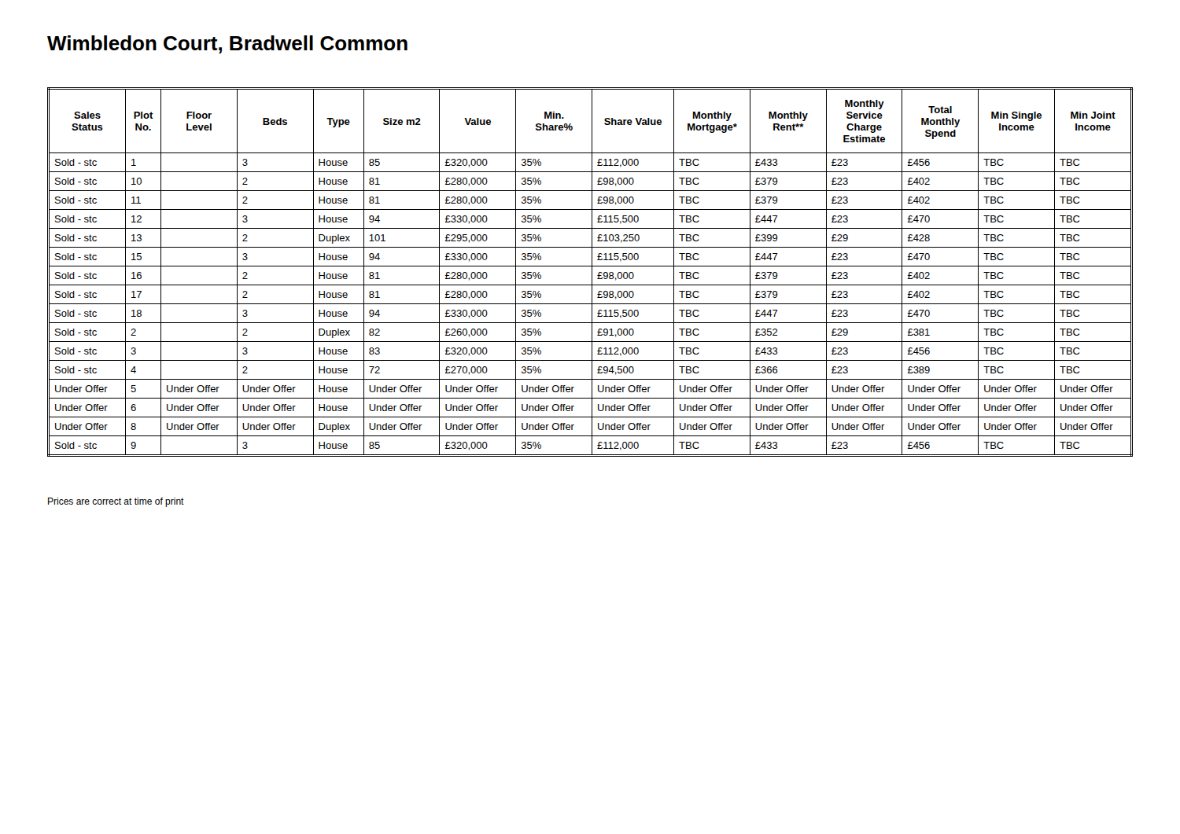Wimbledon Court, Bradwell Common
| Sales Status | Plot No. | Floor Level | Beds | Type | Size m2 | Value | Min. Share% | Share Value | Monthly Mortgage* | Monthly Rent** | Monthly Service Charge Estimate | Total Monthly Spend | Min Single Income | Min Joint Income |
| --- | --- | --- | --- | --- | --- | --- | --- | --- | --- | --- | --- | --- | --- | --- |
| Sold - stc | 1 | | 3 | House | 85 | £320,000 | 35% | £112,000 | TBC | £433 | £23 | £456 | TBC | TBC |
| Sold - stc | 10 | | 2 | House | 81 | £280,000 | 35% | £98,000 | TBC | £379 | £23 | £402 | TBC | TBC |
| Sold - stc | 11 | | 2 | House | 81 | £280,000 | 35% | £98,000 | TBC | £379 | £23 | £402 | TBC | TBC |
| Sold - stc | 12 | | 3 | House | 94 | £330,000 | 35% | £115,500 | TBC | £447 | £23 | £470 | TBC | TBC |
| Sold - stc | 13 | | 2 | Duplex | 101 | £295,000 | 35% | £103,250 | TBC | £399 | £29 | £428 | TBC | TBC |
| Sold - stc | 15 | | 3 | House | 94 | £330,000 | 35% | £115,500 | TBC | £447 | £23 | £470 | TBC | TBC |
| Sold - stc | 16 | | 2 | House | 81 | £280,000 | 35% | £98,000 | TBC | £379 | £23 | £402 | TBC | TBC |
| Sold - stc | 17 | | 2 | House | 81 | £280,000 | 35% | £98,000 | TBC | £379 | £23 | £402 | TBC | TBC |
| Sold - stc | 18 | | 3 | House | 94 | £330,000 | 35% | £115,500 | TBC | £447 | £23 | £470 | TBC | TBC |
| Sold - stc | 2 | | 2 | Duplex | 82 | £260,000 | 35% | £91,000 | TBC | £352 | £29 | £381 | TBC | TBC |
| Sold - stc | 3 | | 3 | House | 83 | £320,000 | 35% | £112,000 | TBC | £433 | £23 | £456 | TBC | TBC |
| Sold - stc | 4 | | 2 | House | 72 | £270,000 | 35% | £94,500 | TBC | £366 | £23 | £389 | TBC | TBC |
| Under Offer | 5 | Under Offer | Under Offer | House | Under Offer | Under Offer | Under Offer | Under Offer | Under Offer | Under Offer | Under Offer | Under Offer | Under Offer | Under Offer |
| Under Offer | 6 | Under Offer | Under Offer | House | Under Offer | Under Offer | Under Offer | Under Offer | Under Offer | Under Offer | Under Offer | Under Offer | Under Offer | Under Offer |
| Under Offer | 8 | Under Offer | Under Offer | Duplex | Under Offer | Under Offer | Under Offer | Under Offer | Under Offer | Under Offer | Under Offer | Under Offer | Under Offer | Under Offer |
| Sold - stc | 9 | | 3 | House | 85 | £320,000 | 35% | £112,000 | TBC | £433 | £23 | £456 | TBC | TBC |
Prices are correct at time of print